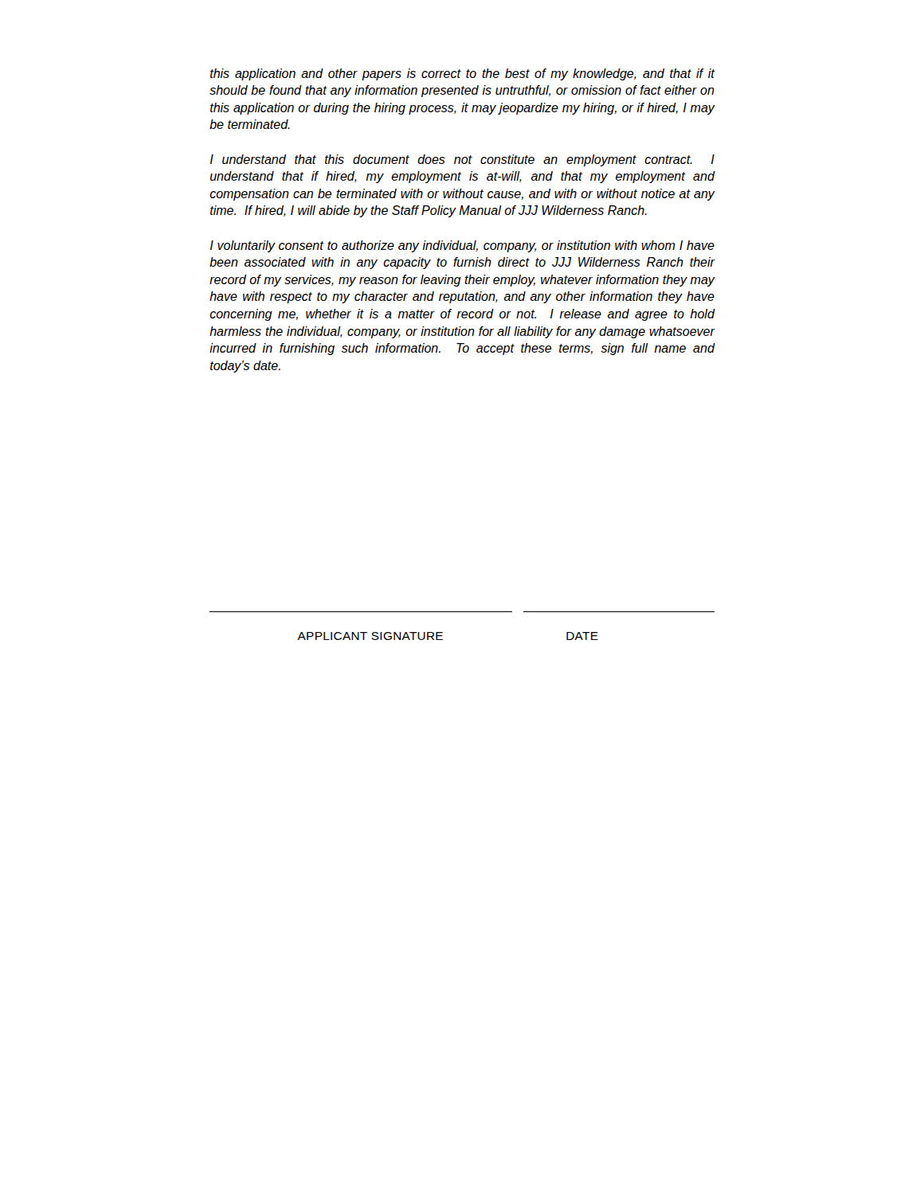this application and other papers is correct to the best of my knowledge, and that if it should be found that any information presented is untruthful, or omission of fact either on this application or during the hiring process, it may jeopardize my hiring, or if hired, I may be terminated.
I understand that this document does not constitute an employment contract. I understand that if hired, my employment is at-will, and that my employment and compensation can be terminated with or without cause, and with or without notice at any time. If hired, I will abide by the Staff Policy Manual of JJJ Wilderness Ranch.
I voluntarily consent to authorize any individual, company, or institution with whom I have been associated with in any capacity to furnish direct to JJJ Wilderness Ranch their record of my services, my reason for leaving their employ, whatever information they may have with respect to my character and reputation, and any other information they have concerning me, whether it is a matter of record or not. I release and agree to hold harmless the individual, company, or institution for all liability for any damage whatsoever incurred in furnishing such information. To accept these terms, sign full name and today’s date.
| APPLICANT SIGNATURE | | DATE |